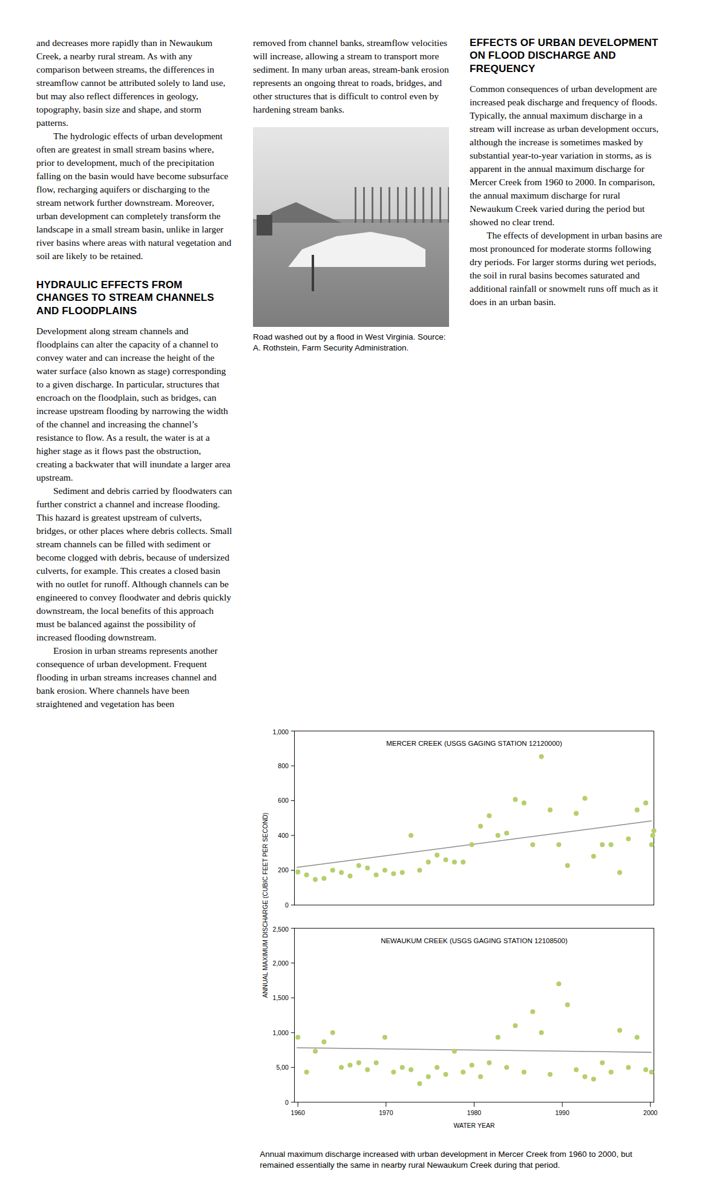and decreases more rapidly than in Newaukum Creek, a nearby rural stream. As with any comparison between streams, the differences in streamflow cannot be attributed solely to land use, but may also reflect differences in geology, topography, basin size and shape, and storm patterns.
The hydrologic effects of urban development often are greatest in small stream basins where, prior to development, much of the precipitation falling on the basin would have become subsurface flow, recharging aquifers or discharging to the stream network further downstream. Moreover, urban development can completely transform the landscape in a small stream basin, unlike in larger river basins where areas with natural vegetation and soil are likely to be retained.
Hydraulic Effects from Changes to Stream Chan­nels and Floodplains
Development along stream channels and floodplains can alter the capacity of a channel to convey water and can increase the height of the water surface (also known as stage) corresponding to a given discharge. In particular, structures that encroach on the floodplain, such as bridges, can increase upstream flooding by narrowing the width of the channel and increasing the channel’s resistance to flow. As a result, the water is at a higher stage as it flows past the obstruction, creating a backwater that will inundate a larger area upstream.
Sediment and debris carried by floodwaters can further constrict a channel and increase flooding. This hazard is greatest upstream of culverts, bridges, or other places where debris collects. Small stream channels can be filled with sediment or become clogged with debris, because of undersized culverts, for example. This creates a closed basin with no outlet for runoff. Although channels can be engineered to convey floodwater and debris quickly downstream, the local benefits of this approach must be balanced against the possibility of increased flooding downstream.
Erosion in urban streams represents another consequence of urban development. Frequent flooding in urban streams increases channel and bank erosion. Where channels have been straightened and vegetation has been
removed from channel banks, streamflow velocities will increase, allowing a stream to transport more sediment. In many urban areas, stream-bank erosion represents an ongoing threat to roads, bridges, and other structures that is difficult to control even by hardening stream banks.
Road washed out by a flood in West Virginia. Source: A. Rothstein, Farm Security Administration.
Effects of Urban Develop­ment on Flood Discharge and Frequency
Common consequences of urban development are increased peak discharge and frequency of floods. Typically, the annual maximum discharge in a stream will increase as urban development occurs, although the increase is sometimes masked by substantial year-to-year variation in storms, as is apparent in the annual maximum discharge for Mercer Creek from 1960 to 2000. In comparison, the annual maximum discharge for rural Newaukum Creek varied during the period but showed no clear trend.
The effects of development in urban basins are most pronounced for moderate storms following dry periods. For larger storms during wet periods, the soil in rural basins becomes saturated and additional rainfall or snowmelt runs off much as it does in an urban basin.
ANNUAL MAXIMUM DISCHARGE (CUBIC FEET PER SECOND) MERCER CREEK (USGS GAGING STATION 12120000) 0 200 400 600 800 1,000 NEWAUKUM CREEK (USGS GAGING STATION 12108500) 0 5,00 1,000 1,500 2,000 2,500 1960 1970 1980 1990 2000 WATER YEAR
Annual maximum discharge increased with urban development in Mercer Creek from 1960 to 2000, but remained essentially the same in nearby rural Newaukum Creek during that period.